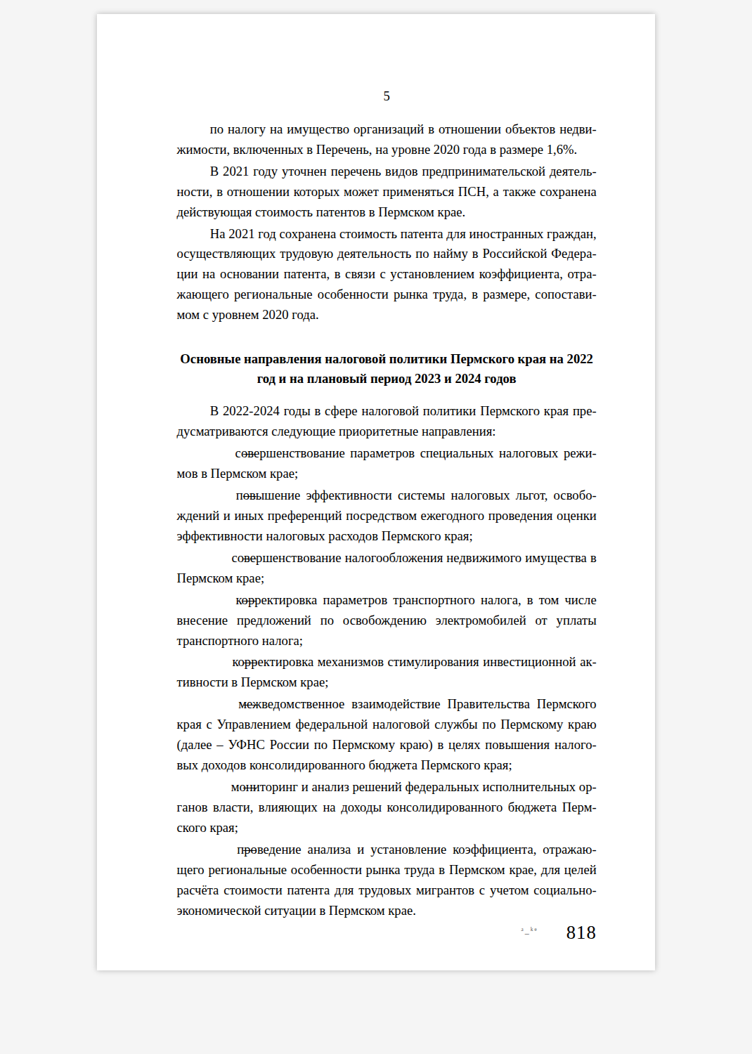5
по налогу на имущество организаций в отношении объектов недвижимости, включенных в Перечень, на уровне 2020 года в размере 1,6%.
В 2021 году уточнен перечень видов предпринимательской деятельности, в отношении которых может применяться ПСН, а также сохранена действующая стоимость патентов в Пермском крае.
На 2021 год сохранена стоимость патента для иностранных граждан, осуществляющих трудовую деятельность по найму в Российской Федерации на основании патента, в связи с установлением коэффициента, отражающего региональные особенности рынка труда, в размере, сопоставимом с уровнем 2020 года.
Основные направления налоговой политики Пермского края на 2022
год и на плановый период 2023 и 2024 годов
В 2022-2024 годы в сфере налоговой политики Пермского края предусматриваются следующие приоритетные направления:
— совершенствование параметров специальных налоговых режимов в Пермском крае;
–– повышение эффективности системы налоговых льгот, освобождений и иных преференций посредством ежегодного проведения оценки эффективности налоговых расходов Пермского края;
— совершенствование налогообложения недвижимого имущества в Пермском крае;
— корректировка параметров транспортного налога, в том числе внесение предложений по освобождению электромобилей от уплаты транспортного налога;
— корректировка механизмов стимулирования инвестиционной активности в Пермском крае;
— межведомственное взаимодействие Правительства Пермского края с Управлением федеральной налоговой службы по Пермскому краю (далее – УФНС России по Пермскому краю) в целях повышения налоговых доходов консолидированного бюджета Пермского края;
— мониторинг и анализ решений федеральных исполнительных органов власти, влияющих на доходы консолидированного бюджета Пермского края;
— проведение анализа и установление коэффициента, отражающего региональные особенности рынка труда в Пермском крае, для целей расчёта стоимости патента для трудовых мигрантов с учетом социально-экономической ситуации в Пермском крае.
ᵃ_ᵏᵉ
818